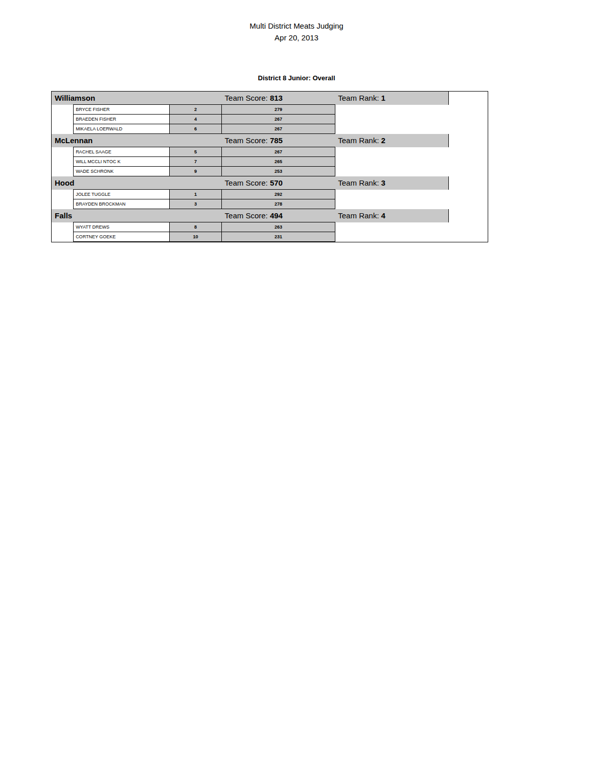Multi District Meats Judging
Apr 20, 2013
District 8 Junior: Overall
| Williamson | Team Score: 813 | Team Rank: 1 | |
| | BRYCE FISHER | 2 | 279 | | |
| | BRAEDEN FISHER | 4 | 267 | | |
| | MIKAELA LOERWALD | 6 | 267 | | |
| McLennan | Team Score: 785 | Team Rank: 2 | |
| | RACHEL SAAGE | 5 | 267 | | |
| | WILL MCCLI NTOC K | 7 | 265 | | |
| | WADE SCHRONK | 9 | 253 | | |
| Hood | Team Score: 570 | Team Rank: 3 | |
| | JOLEE TUGGLE | 1 | 292 | | |
| | BRAYDEN BROCKMAN | 3 | 278 | | |
| Falls | Team Score: 494 | Team Rank: 4 | |
| | WYATT DREWS | 8 | 263 | | |
| | CORTNEY GOEKE | 10 | 231 | | |